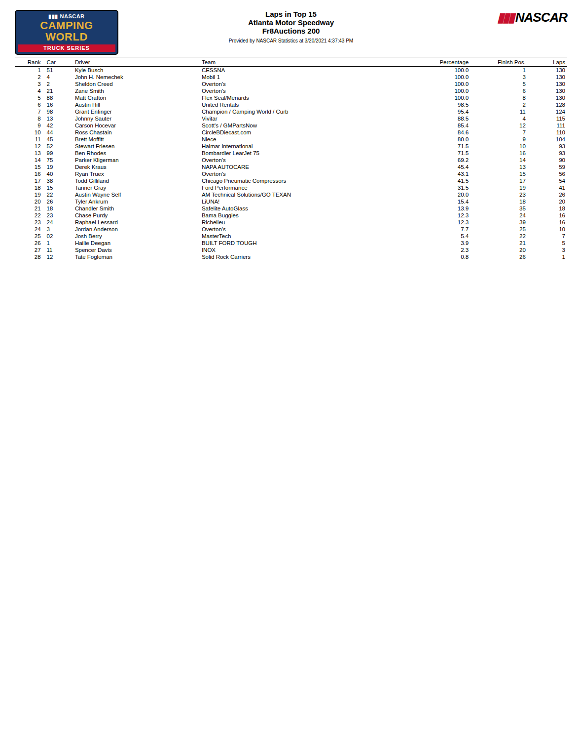▮▮▮ NASCAR
CAMPING
WORLD
TRUCK SERIES
Laps in Top 15
Atlanta Motor Speedway
Fr8Auctions 200
Provided by NASCAR Statistics at 3/20/2021 4:37:43 PM
▮▮▮NASCAR
| Rank | Car | Driver | Team | Percentage | Finish Pos. | Laps |
| --- | --- | --- | --- | --- | --- | --- |
| 1 | 51 | Kyle Busch | CESSNA | 100.0 | 1 | 130 |
| 2 | 4 | John H. Nemechek | Mobil 1 | 100.0 | 3 | 130 |
| 3 | 2 | Sheldon Creed | Overton's | 100.0 | 5 | 130 |
| 4 | 21 | Zane Smith | Overton's | 100.0 | 6 | 130 |
| 5 | 88 | Matt Crafton | Flex Seal/Menards | 100.0 | 8 | 130 |
| 6 | 16 | Austin Hill | United Rentals | 98.5 | 2 | 128 |
| 7 | 98 | Grant Enfinger | Champion / Camping World / Curb | 95.4 | 11 | 124 |
| 8 | 13 | Johnny Sauter | Vivitar | 88.5 | 4 | 115 |
| 9 | 42 | Carson Hocevar | Scott's / GMPartsNow | 85.4 | 12 | 111 |
| 10 | 44 | Ross Chastain | CircleBDiecast.com | 84.6 | 7 | 110 |
| 11 | 45 | Brett Moffitt | Niece | 80.0 | 9 | 104 |
| 12 | 52 | Stewart Friesen | Halmar International | 71.5 | 10 | 93 |
| 13 | 99 | Ben Rhodes | Bombardier LearJet 75 | 71.5 | 16 | 93 |
| 14 | 75 | Parker Kligerman | Overton's | 69.2 | 14 | 90 |
| 15 | 19 | Derek Kraus | NAPA AUTOCARE | 45.4 | 13 | 59 |
| 16 | 40 | Ryan Truex | Overton's | 43.1 | 15 | 56 |
| 17 | 38 | Todd Gilliland | Chicago Pneumatic Compressors | 41.5 | 17 | 54 |
| 18 | 15 | Tanner Gray | Ford Performance | 31.5 | 19 | 41 |
| 19 | 22 | Austin Wayne Self | AM Technical Solutions/GO TEXAN | 20.0 | 23 | 26 |
| 20 | 26 | Tyler Ankrum | LiUNA! | 15.4 | 18 | 20 |
| 21 | 18 | Chandler Smith | Safelite AutoGlass | 13.9 | 35 | 18 |
| 22 | 23 | Chase Purdy | Bama Buggies | 12.3 | 24 | 16 |
| 23 | 24 | Raphael Lessard | Richelieu | 12.3 | 39 | 16 |
| 24 | 3 | Jordan Anderson | Overton's | 7.7 | 25 | 10 |
| 25 | 02 | Josh Berry | MasterTech | 5.4 | 22 | 7 |
| 26 | 1 | Hailie Deegan | BUILT FORD TOUGH | 3.9 | 21 | 5 |
| 27 | 11 | Spencer Davis | INOX | 2.3 | 20 | 3 |
| 28 | 12 | Tate Fogleman | Solid Rock Carriers | 0.8 | 26 | 1 |